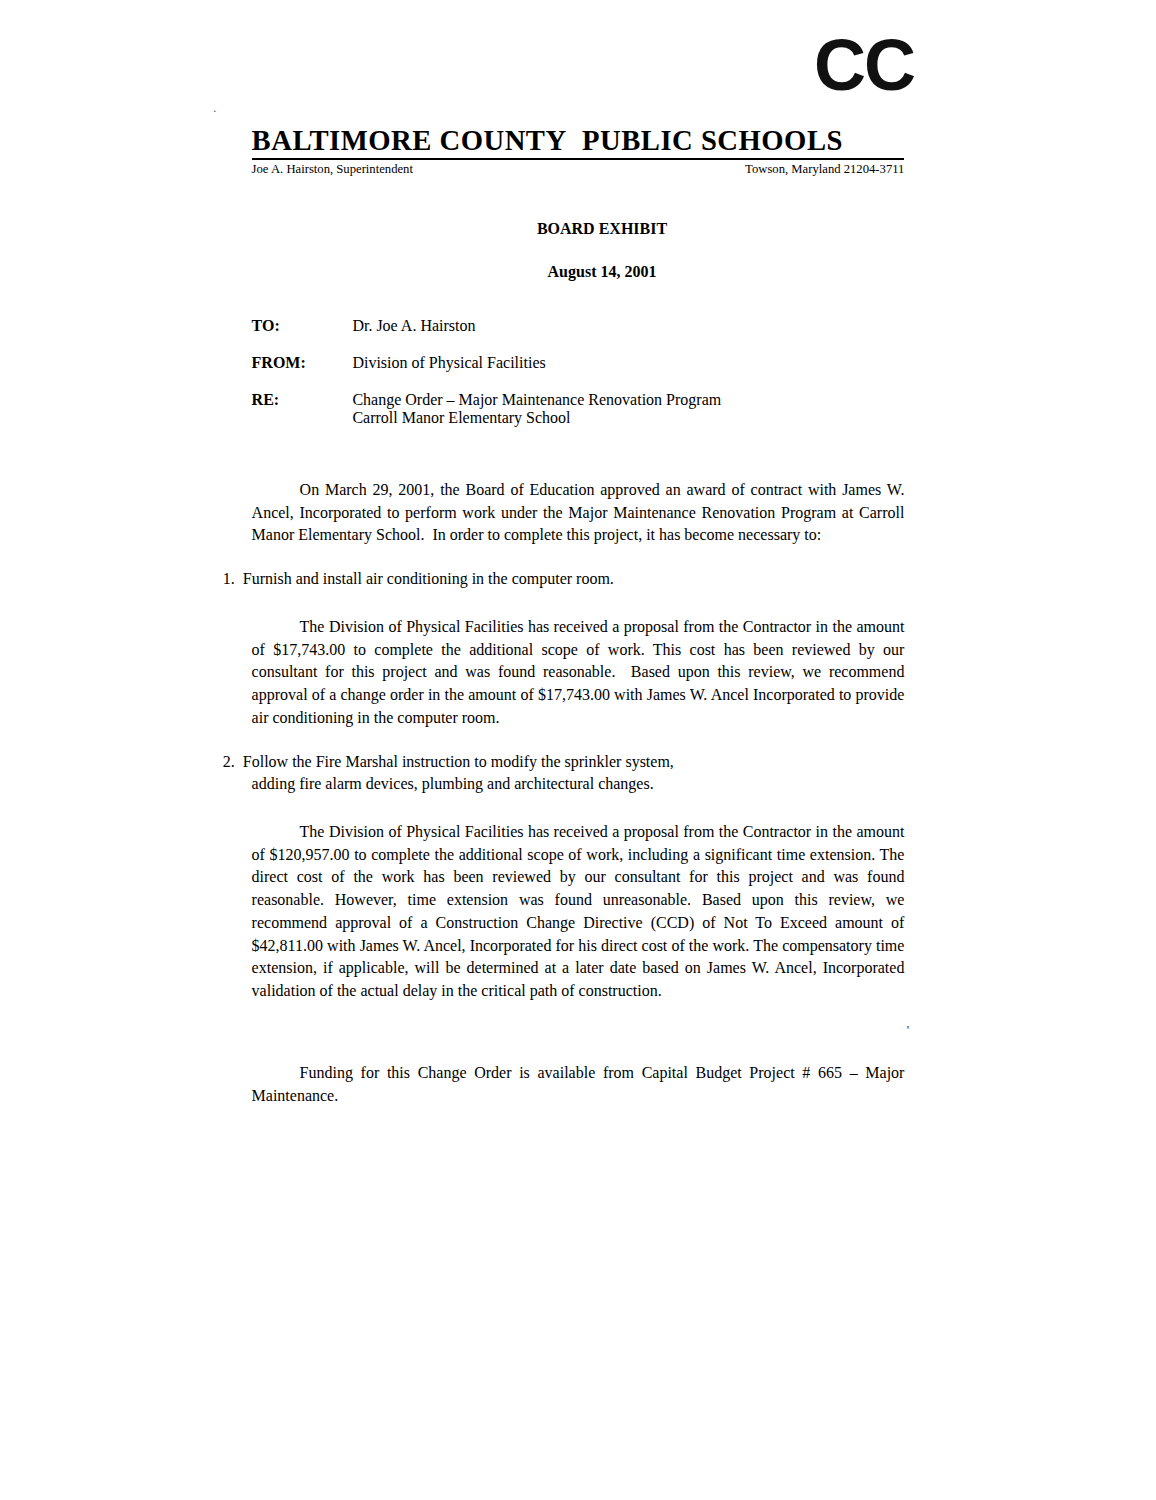CC
.
BALTIMORE COUNTY PUBLIC SCHOOLS
Joe A. Hairston, Superintendent Towson, Maryland 21204-3711
BOARD EXHIBIT
August 14, 2001
| TO: | Dr. Joe A. Hairston |
| FROM: | Division of Physical Facilities |
| RE: | Change Order – Major Maintenance Renovation Program Carroll Manor Elementary School |
On March 29, 2001, the Board of Education approved an award of contract with James W. Ancel, Incorporated to perform work under the Major Maintenance Renovation Program at Carroll Manor Elementary School. In order to complete this project, it has become necessary to:
1. Furnish and install air conditioning in the computer room.
The Division of Physical Facilities has received a proposal from the Contractor in the amount of $17,743.00 to complete the additional scope of work. This cost has been reviewed by our consultant for this project and was found reasonable. Based upon this review, we recommend approval of a change order in the amount of $17,743.00 with James W. Ancel Incorporated to provide air conditioning in the computer room.
2. Follow the Fire Marshal instruction to modify the sprinkler system, adding fire alarm devices, plumbing and architectural changes.
The Division of Physical Facilities has received a proposal from the Contractor in the amount of $120,957.00 to complete the additional scope of work, including a significant time extension. The direct cost of the work has been reviewed by our consultant for this project and was found reasonable. However, time extension was found unreasonable. Based upon this review, we recommend approval of a Construction Change Directive (CCD) of Not To Exceed amount of $42,811.00 with James W. Ancel, Incorporated for his direct cost of the work. The compensatory time extension, if applicable, will be determined at a later date based on James W. Ancel, Incorporated validation of the actual delay in the critical path of construction.
Funding for this Change Order is available from Capital Budget Project # 665 – Major Maintenance.
'